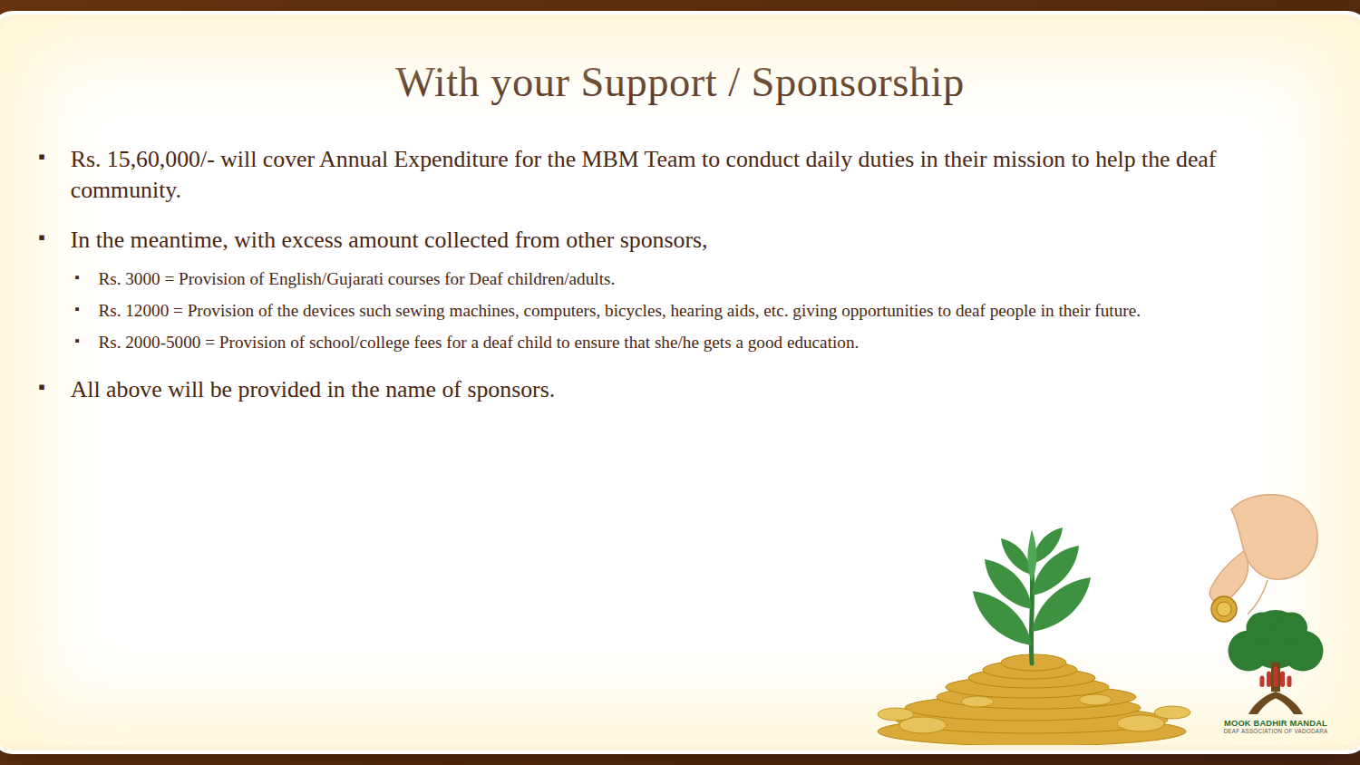With your Support / Sponsorship
Rs. 15,60,000/- will cover Annual Expenditure for the MBM Team to conduct daily duties in their mission to help the deaf community.
In the meantime, with excess amount collected from other sponsors,
Rs. 3000 = Provision of English/Gujarati courses for Deaf children/adults.
Rs. 12000 = Provision of the devices such sewing machines, computers, bicycles, hearing aids, etc. giving opportunities to deaf people in their future.
Rs. 2000-5000 = Provision of school/college fees for a deaf child to ensure that she/he gets a good education.
All above will be provided in the name of sponsors.
MOOK BADHIR MANDAL
DEAF ASSOCIATION OF VADODARA